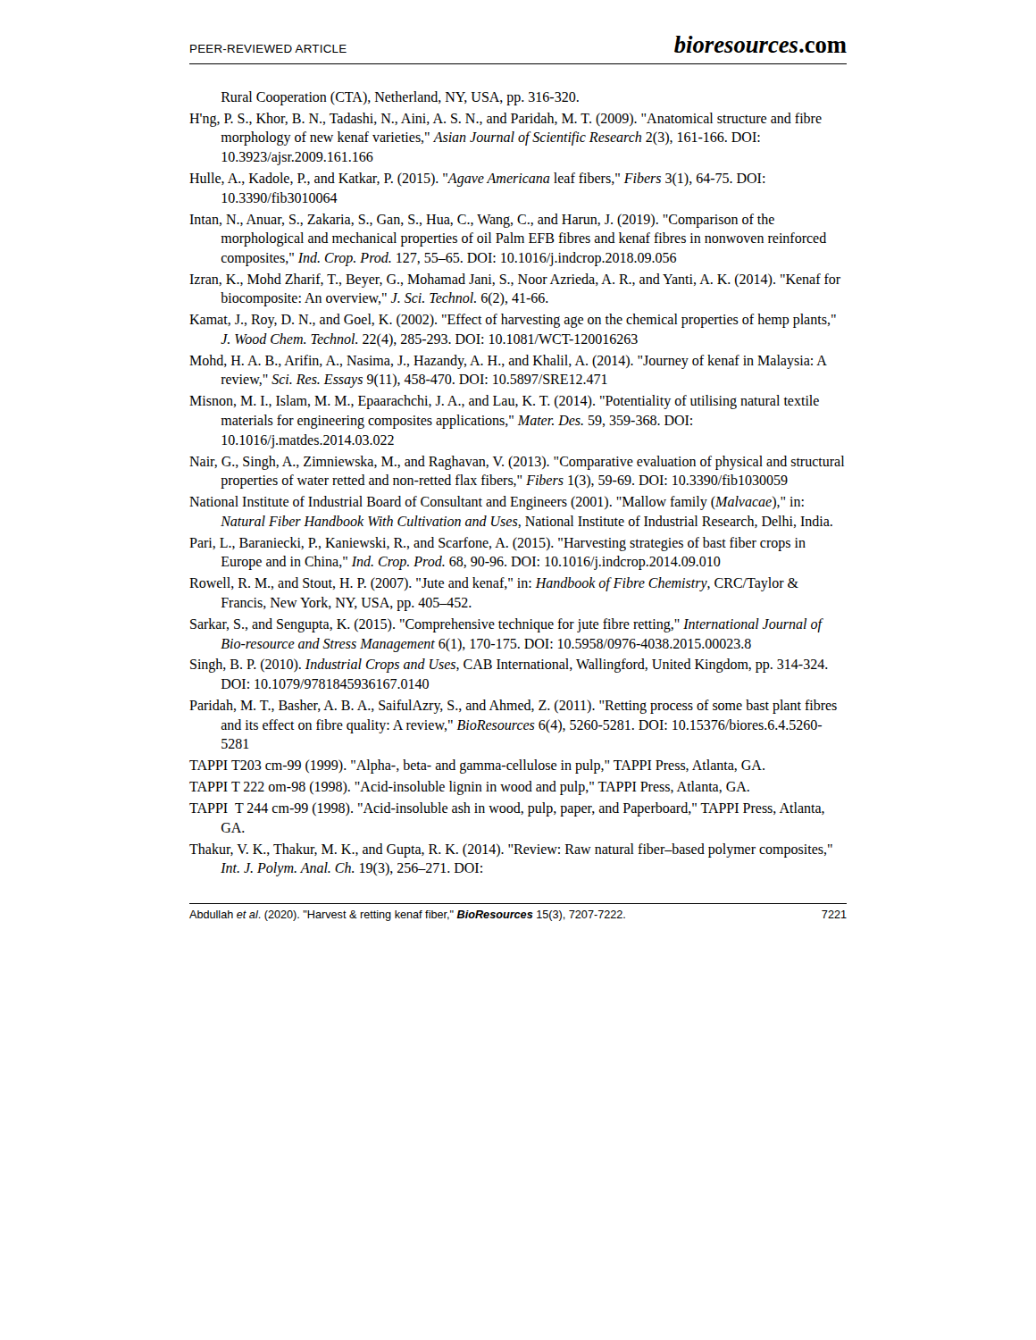PEER-REVIEWED ARTICLE bioresources.com
Rural Cooperation (CTA), Netherland, NY, USA, pp. 316-320.
H'ng, P. S., Khor, B. N., Tadashi, N., Aini, A. S. N., and Paridah, M. T. (2009). "Anatomical structure and fibre morphology of new kenaf varieties," Asian Journal of Scientific Research 2(3), 161-166. DOI: 10.3923/ajsr.2009.161.166
Hulle, A., Kadole, P., and Katkar, P. (2015). "Agave Americana leaf fibers," Fibers 3(1), 64-75. DOI: 10.3390/fib3010064
Intan, N., Anuar, S., Zakaria, S., Gan, S., Hua, C., Wang, C., and Harun, J. (2019). "Comparison of the morphological and mechanical properties of oil Palm EFB fibres and kenaf fibres in nonwoven reinforced composites," Ind. Crop. Prod. 127, 55–65. DOI: 10.1016/j.indcrop.2018.09.056
Izran, K., Mohd Zharif, T., Beyer, G., Mohamad Jani, S., Noor Azrieda, A. R., and Yanti, A. K. (2014). "Kenaf for biocomposite: An overview," J. Sci. Technol. 6(2), 41-66.
Kamat, J., Roy, D. N., and Goel, K. (2002). "Effect of harvesting age on the chemical properties of hemp plants," J. Wood Chem. Technol. 22(4), 285-293. DOI: 10.1081/WCT-120016263
Mohd, H. A. B., Arifin, A., Nasima, J., Hazandy, A. H., and Khalil, A. (2014). "Journey of kenaf in Malaysia: A review," Sci. Res. Essays 9(11), 458-470. DOI: 10.5897/SRE12.471
Misnon, M. I., Islam, M. M., Epaarachchi, J. A., and Lau, K. T. (2014). "Potentiality of utilising natural textile materials for engineering composites applications," Mater. Des. 59, 359-368. DOI: 10.1016/j.matdes.2014.03.022
Nair, G., Singh, A., Zimniewska, M., and Raghavan, V. (2013). "Comparative evaluation of physical and structural properties of water retted and non-retted flax fibers," Fibers 1(3), 59-69. DOI: 10.3390/fib1030059
National Institute of Industrial Board of Consultant and Engineers (2001). "Mallow family (Malvacae)," in: Natural Fiber Handbook With Cultivation and Uses, National Institute of Industrial Research, Delhi, India.
Pari, L., Baraniecki, P., Kaniewski, R., and Scarfone, A. (2015). "Harvesting strategies of bast fiber crops in Europe and in China," Ind. Crop. Prod. 68, 90-96. DOI: 10.1016/j.indcrop.2014.09.010
Rowell, R. M., and Stout, H. P. (2007). "Jute and kenaf," in: Handbook of Fibre Chemistry, CRC/Taylor & Francis, New York, NY, USA, pp. 405–452.
Sarkar, S., and Sengupta, K. (2015). "Comprehensive technique for jute fibre retting," International Journal of Bio-resource and Stress Management 6(1), 170-175. DOI: 10.5958/0976-4038.2015.00023.8
Singh, B. P. (2010). Industrial Crops and Uses, CAB International, Wallingford, United Kingdom, pp. 314-324. DOI: 10.1079/9781845936167.0140
Paridah, M. T., Basher, A. B. A., SaifulAzry, S., and Ahmed, Z. (2011). "Retting process of some bast plant fibres and its effect on fibre quality: A review," BioResources 6(4), 5260-5281. DOI: 10.15376/biores.6.4.5260-5281
TAPPI T203 cm-99 (1999). "Alpha-, beta- and gamma-cellulose in pulp," TAPPI Press, Atlanta, GA.
TAPPI T 222 om-98 (1998). "Acid-insoluble lignin in wood and pulp," TAPPI Press, Atlanta, GA.
TAPPI T 244 cm-99 (1998). "Acid-insoluble ash in wood, pulp, paper, and Paperboard," TAPPI Press, Atlanta, GA.
Thakur, V. K., Thakur, M. K., and Gupta, R. K. (2014). "Review: Raw natural fiber–based polymer composites," Int. J. Polym. Anal. Ch. 19(3), 256–271. DOI:
Abdullah et al. (2020). "Harvest & retting kenaf fiber," BioResources 15(3), 7207-7222. 7221